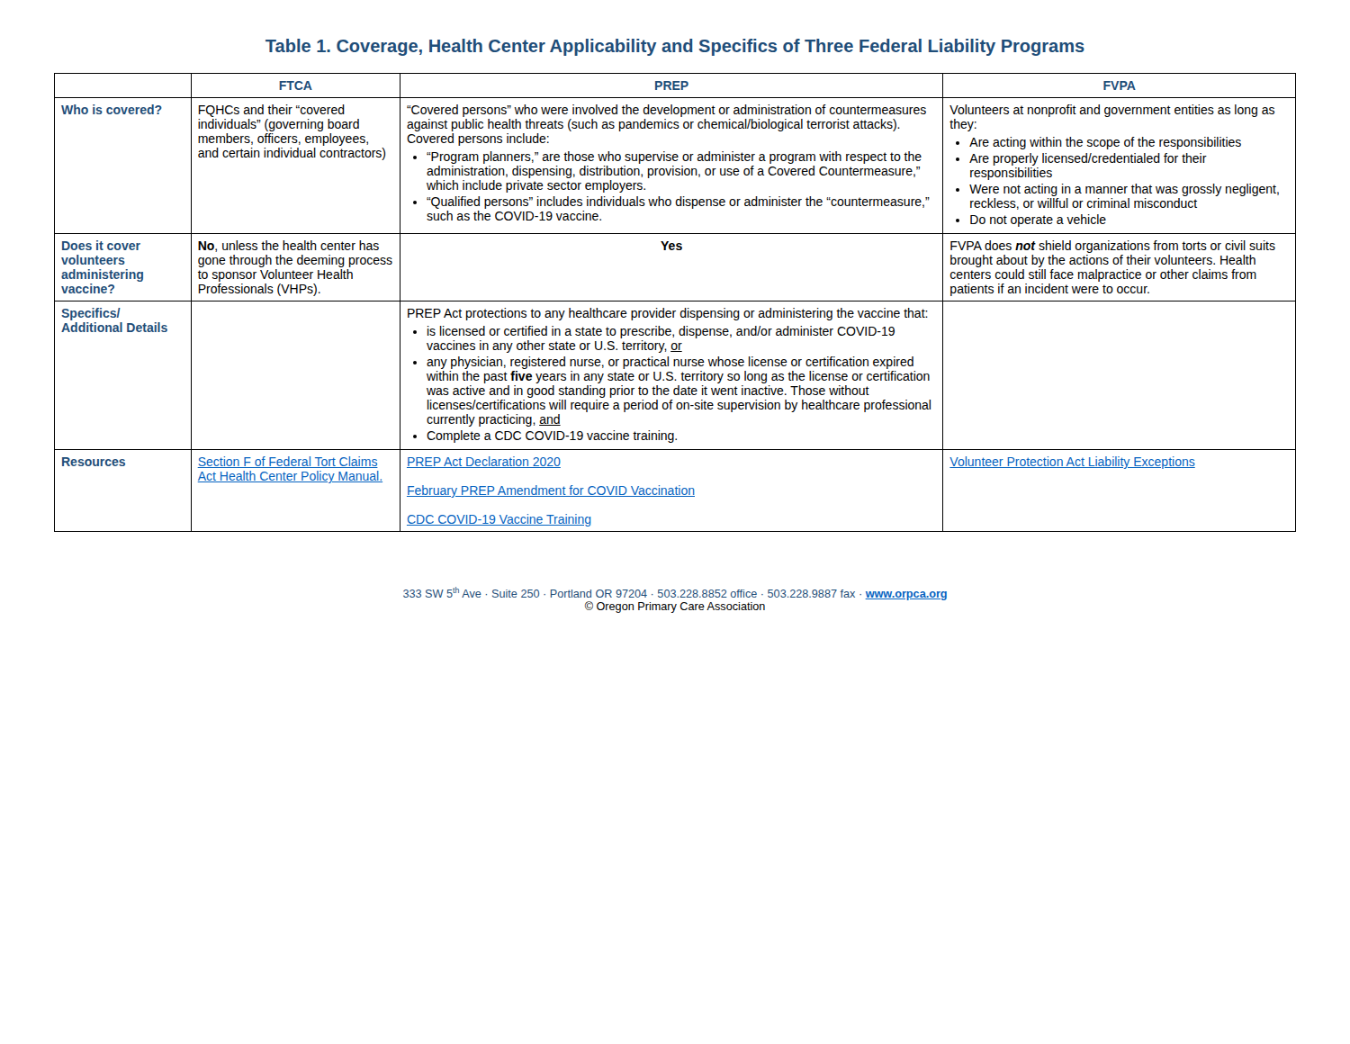Table 1. Coverage, Health Center Applicability and Specifics of Three Federal Liability Programs
| | FTCA | PREP | FVPA |
| --- | --- | --- | --- |
| Who is covered? | FQHCs and their “covered individuals” (governing board members, officers, employees, and certain individual contractors) | “Covered persons” who were involved the development or administration of countermeasures against public health threats (such as pandemics or chemical/biological terrorist attacks). Covered persons include: “Program planners,” are those who supervise or administer a program with respect to the administration, dispensing, distribution, provision, or use of a Covered Countermeasure,” which include private sector employers. “Qualified persons” includes individuals who dispense or administer the “countermeasure,” such as the COVID-19 vaccine. | Volunteers at nonprofit and government entities as long as they: Are acting within the scope of the responsibilities Are properly licensed/credentialed for their responsibilities Were not acting in a manner that was grossly negligent, reckless, or willful or criminal misconduct Do not operate a vehicle |
| Does it cover volunteers administering vaccine? | No , unless the health center has gone through the deeming process to sponsor Volunteer Health Professionals (VHPs). | Yes | FVPA does not shield organizations from torts or civil suits brought about by the actions of their volunteers. Health centers could still face malpractice or other claims from patients if an incident were to occur. |
| Specifics/ Additional Details | | PREP Act protections to any healthcare provider dispensing or administering the vaccine that: is licensed or certified in a state to prescribe, dispense, and/or administer COVID-19 vaccines in any other state or U.S. territory, or any physician, registered nurse, or practical nurse whose license or certification expired within the past five years in any state or U.S. territory so long as the license or certification was active and in good standing prior to the date it went inactive. Those without licenses/certifications will require a period of on-site supervision by healthcare professional currently practicing, and Complete a CDC COVID-19 vaccine training. | |
| Resources | Section F of Federal Tort Claims Act Health Center Policy Manual. | PREP Act Declaration 2020 February PREP Amendment for COVID Vaccination CDC COVID-19 Vaccine Training | Volunteer Protection Act Liability Exceptions |
333 SW 5th Ave · Suite 250 · Portland OR 97204 · 503.228.8852 office · 503.228.9887 fax · www.orpca.org
© Oregon Primary Care Association